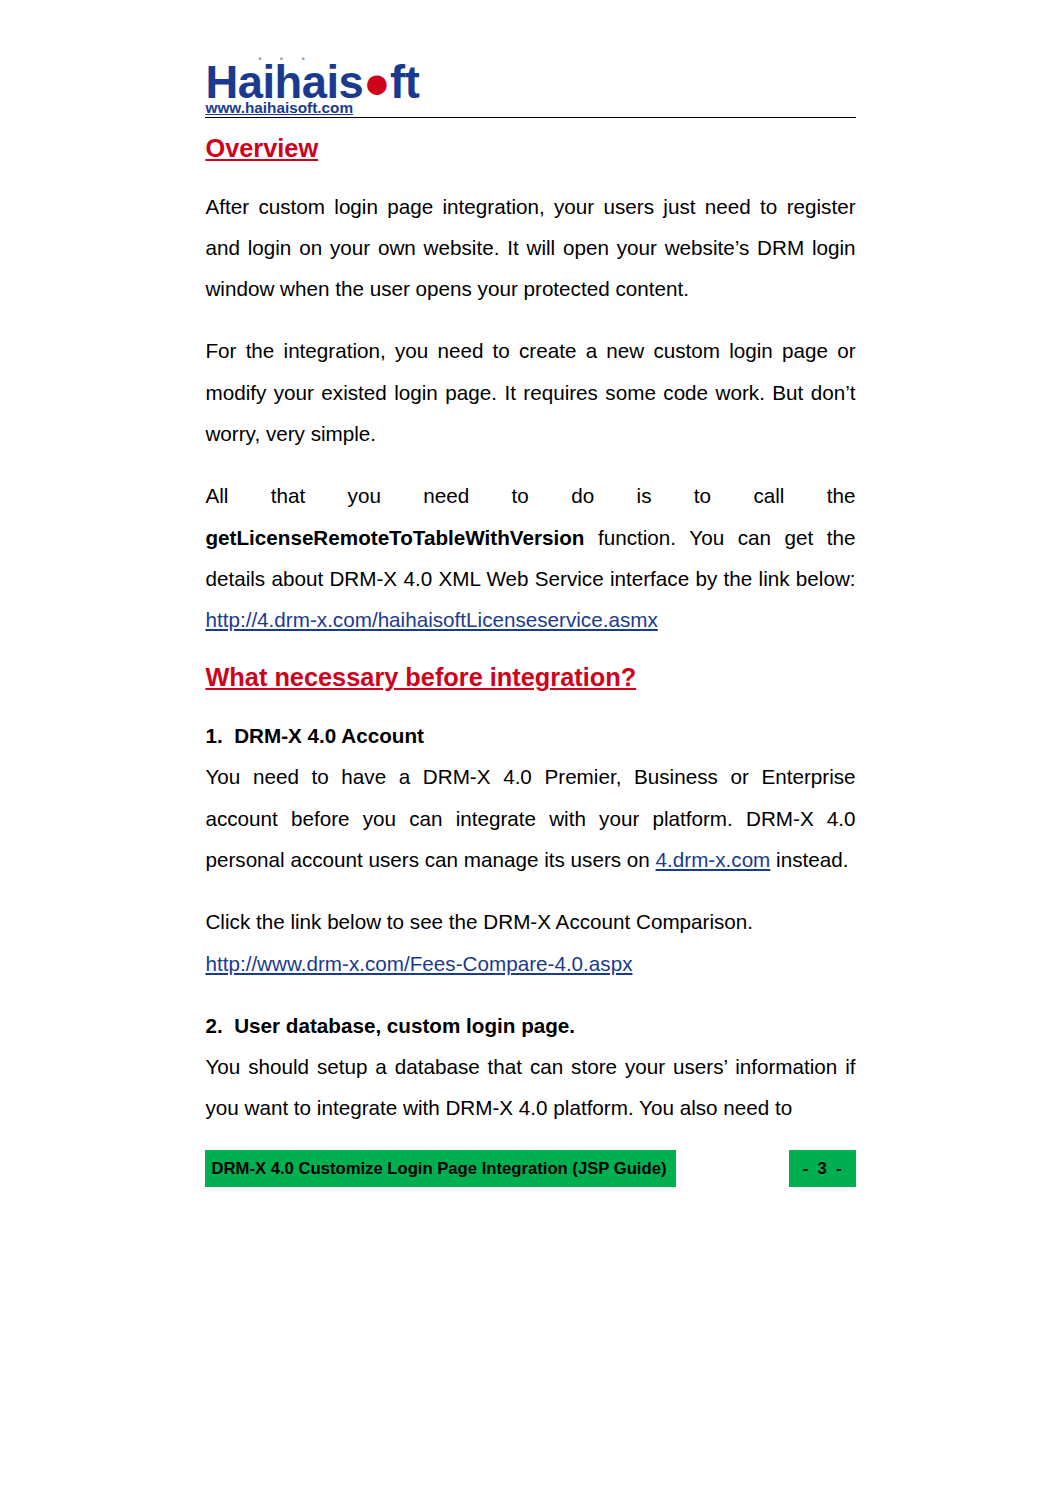. . . Haihais●ft www.haihaisoft.com
Overview
After custom login page integration, your users just need to register and login on your own website. It will open your website’s DRM login window when the user opens your protected content.
For the integration, you need to create a new custom login page or modify your existed login page. It requires some code work. But don’t worry, very simple.
All that you need to do is to call the getLicenseRemoteToTableWithVersion function. You can get the details about DRM-X 4.0 XML Web Service interface by the link below: http://4.drm-x.com/haihaisoftLicenseservice.asmx
What necessary before integration?
1. DRM-X 4.0 Account
You need to have a DRM-X 4.0 Premier, Business or Enterprise account before you can integrate with your platform. DRM-X 4.0 personal account users can manage its users on 4.drm-x.com instead.
Click the link below to see the DRM-X Account Comparison.
http://www.drm-x.com/Fees-Compare-4.0.aspx
2. User database, custom login page.
You should setup a database that can store your users’ information if you want to integrate with DRM-X 4.0 platform. You also need to
DRM-X 4.0 Customize Login Page Integration (JSP Guide) - 3 -